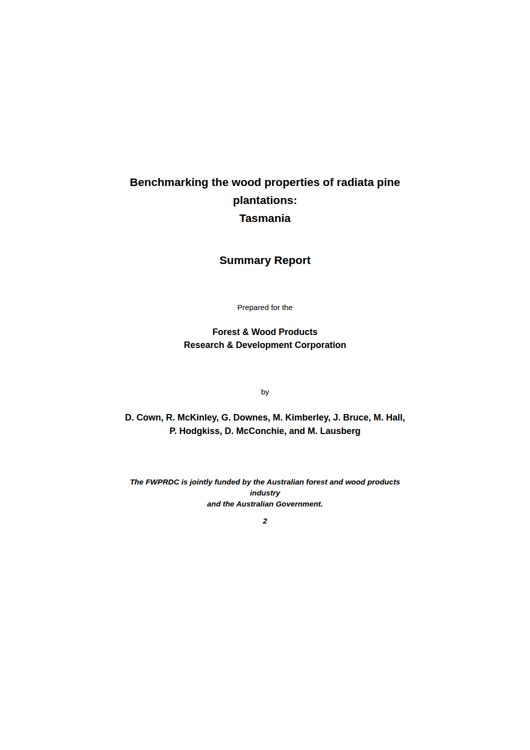Benchmarking the wood properties of radiata pine plantations:
Tasmania
Summary Report
Prepared for the
Forest & Wood Products
Research & Development Corporation
by
D. Cown, R. McKinley, G. Downes, M. Kimberley, J. Bruce, M. Hall,
P. Hodgkiss, D. McConchie, and M. Lausberg
The FWPRDC is jointly funded by the Australian forest and wood products industry
and the Australian Government.
2